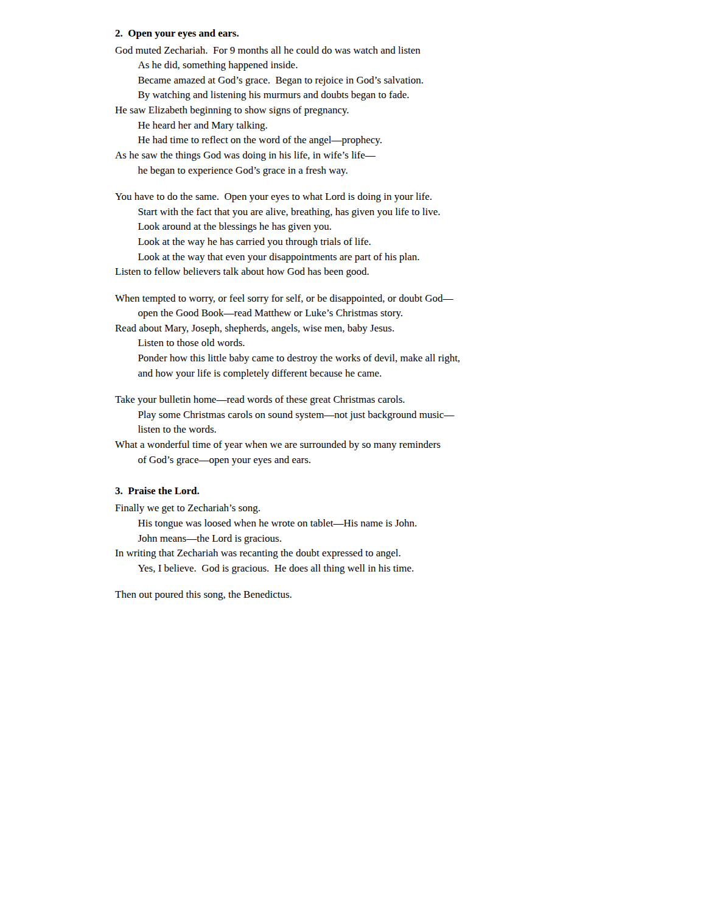2. Open your eyes and ears.
God muted Zechariah. For 9 months all he could do was watch and listen As he did, something happened inside. Became amazed at God’s grace. Began to rejoice in God’s salvation. By watching and listening his murmurs and doubts began to fade. He saw Elizabeth beginning to show signs of pregnancy. He heard her and Mary talking. He had time to reflect on the word of the angel—prophecy. As he saw the things God was doing in his life, in wife’s life— he began to experience God’s grace in a fresh way.
You have to do the same. Open your eyes to what Lord is doing in your life. Start with the fact that you are alive, breathing, has given you life to live. Look around at the blessings he has given you. Look at the way he has carried you through trials of life. Look at the way that even your disappointments are part of his plan. Listen to fellow believers talk about how God has been good.
When tempted to worry, or feel sorry for self, or be disappointed, or doubt God— open the Good Book—read Matthew or Luke’s Christmas story. Read about Mary, Joseph, shepherds, angels, wise men, baby Jesus. Listen to those old words. Ponder how this little baby came to destroy the works of devil, make all right, and how your life is completely different because he came.
Take your bulletin home—read words of these great Christmas carols. Play some Christmas carols on sound system—not just background music— listen to the words. What a wonderful time of year when we are surrounded by so many reminders of God’s grace—open your eyes and ears.
3. Praise the Lord.
Finally we get to Zechariah’s song. His tongue was loosed when he wrote on tablet—His name is John. John means—the Lord is gracious. In writing that Zechariah was recanting the doubt expressed to angel. Yes, I believe. God is gracious. He does all thing well in his time.
Then out poured this song, the Benedictus.